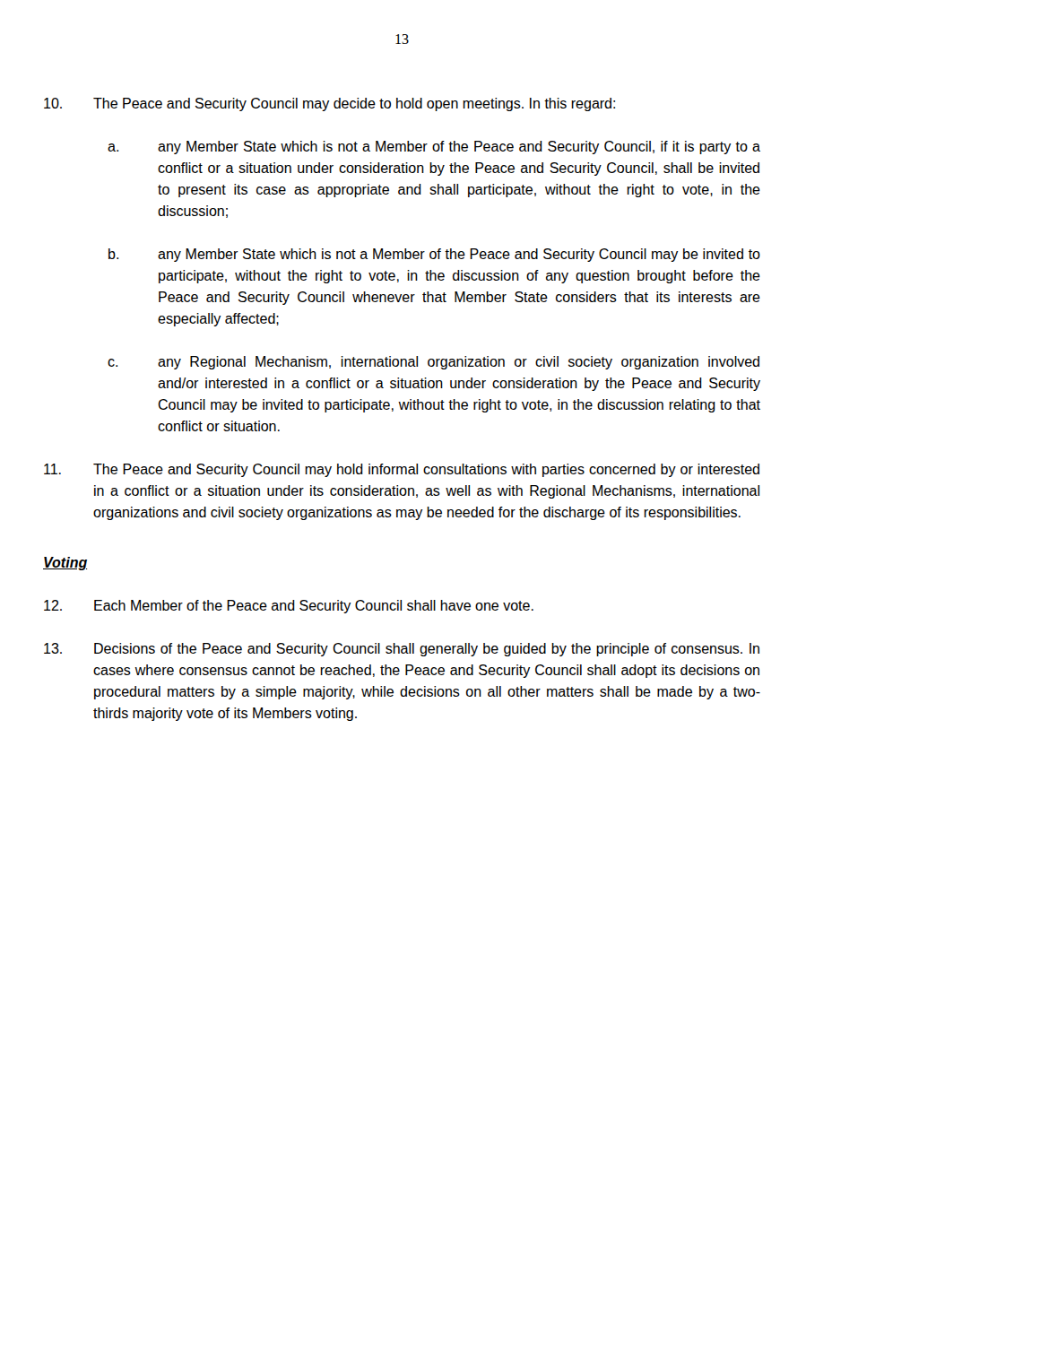13
10.
The Peace and Security Council may decide to hold open meetings. In this regard:
a.
any Member State which is not a Member of the Peace and Security Council, if it is party to a conflict or a situation under consideration by the Peace and Security Council, shall be invited to present its case as appropriate and shall participate, without the right to vote, in the discussion;
b.
any Member State which is not a Member of the Peace and Security Council may be invited to participate, without the right to vote, in the discussion of any question brought before the Peace and Security Council whenever that Member State considers that its interests are especially affected;
c.
any Regional Mechanism, international organization or civil society organization involved and/or interested in a conflict or a situation under consideration by the Peace and Security Council may be invited to participate, without the right to vote, in the discussion relating to that conflict or situation.
11.
The Peace and Security Council may hold informal consultations with parties concerned by or interested in a conflict or a situation under its consideration, as well as with Regional Mechanisms, international organizations and civil society organizations as may be needed for the discharge of its responsibilities.
Voting
12.
Each Member of the Peace and Security Council shall have one vote.
13.
Decisions of the Peace and Security Council shall generally be guided by the principle of consensus. In cases where consensus cannot be reached, the Peace and Security Council shall adopt its decisions on procedural matters by a simple majority, while decisions on all other matters shall be made by a two-thirds majority vote of its Members voting.